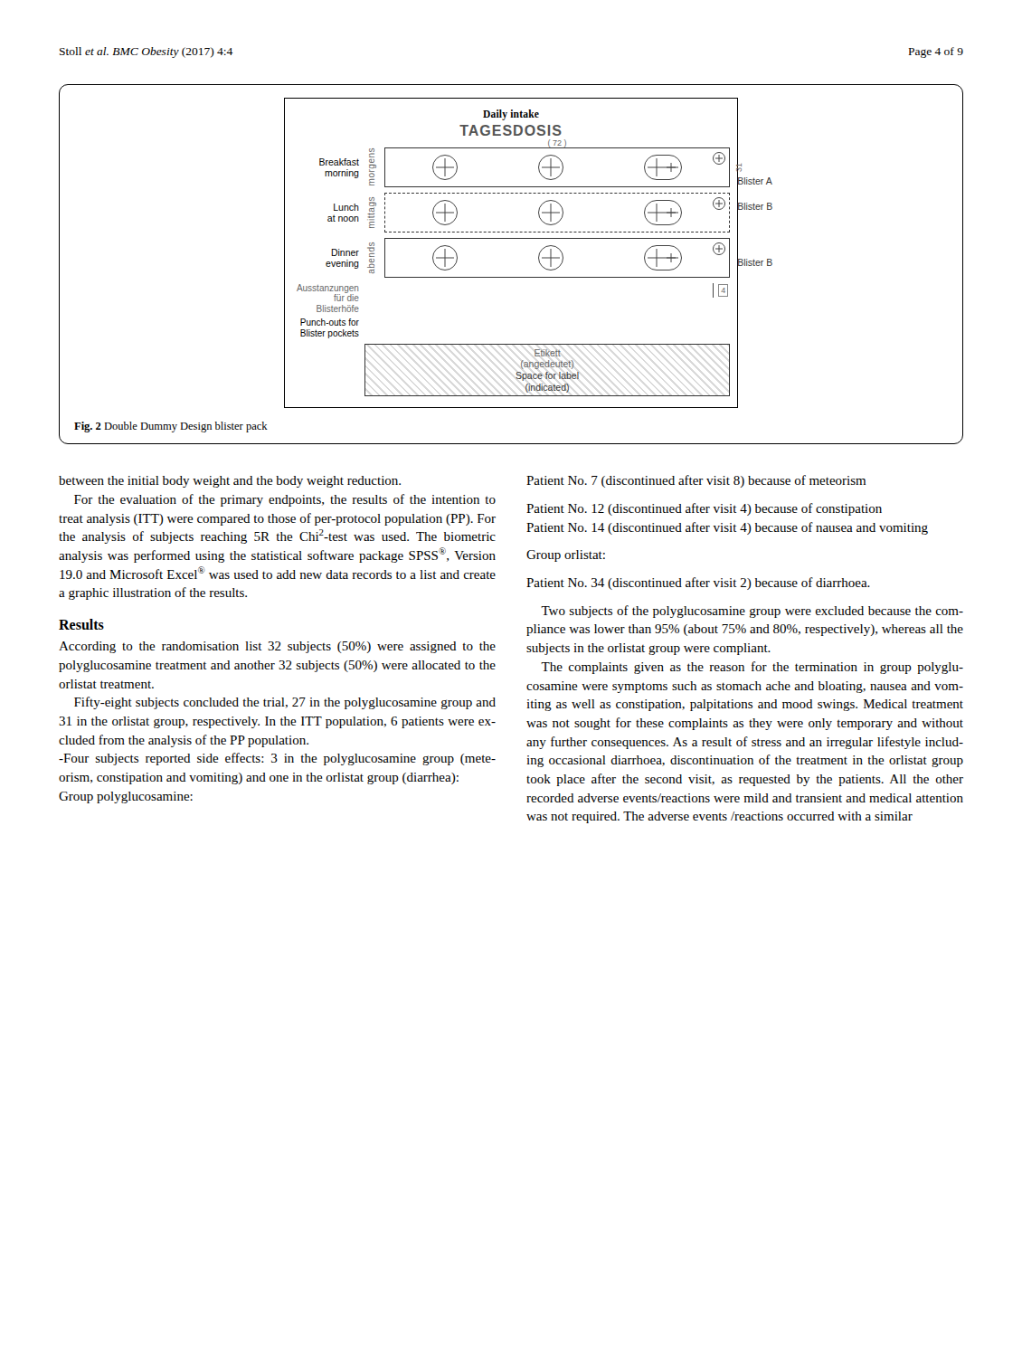Stoll et al. BMC Obesity (2017) 4:4
Page 4 of 9
Daily intake TAGESDOSIS
Blister A Blister B Blister B
Breakfast
morning
morgens
( 72 )
31
Lunch
at noon
mittags
Dinner
evening
abends
Ausstanzungen
für die Blisterhöfe
4
Punch-outs for
Blister pockets
Etikett
(angedeutet)
Space for label
(indicated)
Fig. 2 Double Dummy Design blister pack
between the initial body weight and the body weight reduction.
For the evaluation of the primary endpoints, the results of the intention to treat analysis (ITT) were compared to those of per-protocol population (PP). For the analysis of subjects reaching 5R the Chi2-test was used. The biometric analysis was performed using the statistical software package SPSS®, Version 19.0 and Microsoft Excel® was used to add new data records to a list and create a graphic illustration of the results.
Results
According to the randomisation list 32 subjects (50%) were assigned to the polyglucosamine treatment and another 32 subjects (50%) were allocated to the orlistat treatment.
Fifty-eight subjects concluded the trial, 27 in the polyglucosamine group and 31 in the orlistat group, respectively. In the ITT population, 6 patients were excluded from the analysis of the PP population.
-Four subjects reported side effects: 3 in the polyglucosamine group (meteorism, constipation and vomiting) and one in the orlistat group (diarrhea):
Group polyglucosamine:
Patient No. 7 (discontinued after visit 8) because of meteorism
Patient No. 12 (discontinued after visit 4) because of constipation
Patient No. 14 (discontinued after visit 4) because of nausea and vomiting
Group orlistat:
Patient No. 34 (discontinued after visit 2) because of diarrhoea.
Two subjects of the polyglucosamine group were excluded because the compliance was lower than 95% (about 75% and 80%, respectively), whereas all the subjects in the orlistat group were compliant.
The complaints given as the reason for the termination in group polyglucosamine were symptoms such as stomach ache and bloating, nausea and vomiting as well as constipation, palpitations and mood swings. Medical treatment was not sought for these complaints as they were only temporary and without any further consequences. As a result of stress and an irregular lifestyle including occasional diarrhoea, discontinuation of the treatment in the orlistat group took place after the second visit, as requested by the patients. All the other recorded adverse events/reactions were mild and transient and medical attention was not required. The adverse events /reactions occurred with a similar